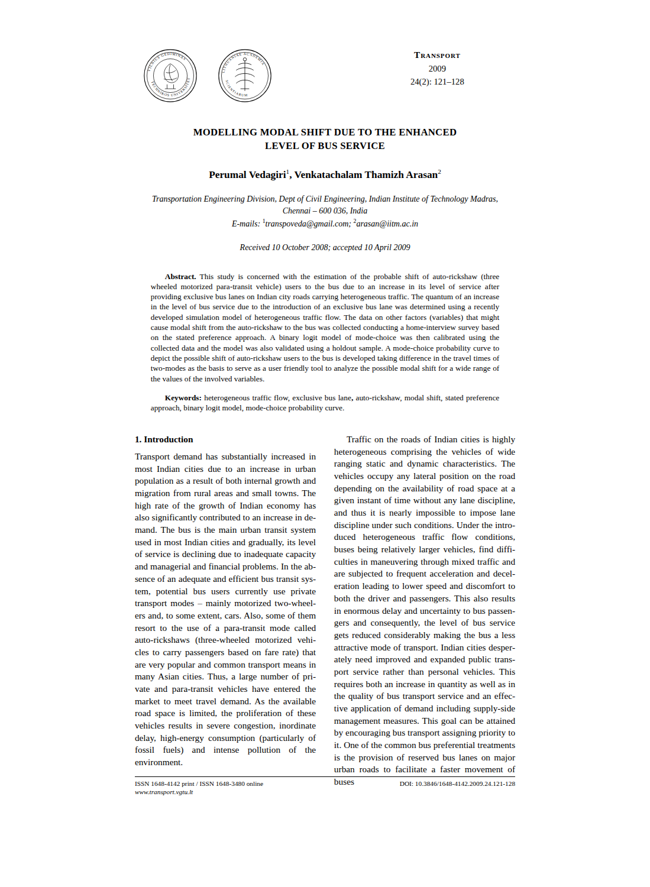VILNIUS GEDIMINAS TECHNIKOS UNIVERSITETAS
LITHUANIAE ACADEMIA SCIENTIARUM
Transport
2009
24(2): 121–128
Modelling modal shift due to the enhanced
level of bus service
Perumal Vedagiri1, Venkatachalam Thamizh Arasan2
Transportation Engineering Division, Dept of Civil Engineering, Indian Institute of Technology Madras,
Chennai – 600 036, India
E-mails: 1transpoveda@gmail.com; 2arasan@iitm.ac.in
Received 10 October 2008; accepted 10 April 2009
Abstract. This study is concerned with the estimation of the probable shift of auto-rickshaw (three wheeled motorized para-transit vehicle) users to the bus due to an increase in its level of service after providing exclusive bus lanes on Indian city roads carrying heterogeneous traffic. The quantum of an increase in the level of bus service due to the introduction of an exclusive bus lane was determined using a recently developed simulation model of heterogeneous traffic flow. The data on other factors (variables) that might cause modal shift from the auto-rickshaw to the bus was collected conducting a home-interview survey based on the stated preference approach. A binary logit model of mode-choice was then calibrated using the collected data and the model was also validated using a holdout sample. A mode-choice probability curve to depict the possible shift of auto-rickshaw users to the bus is developed taking difference in the travel times of two-modes as the basis to serve as a user friendly tool to analyze the possible modal shift for a wide range of the values of the involved variables.
Keywords: heterogeneous traffic flow, exclusive bus lane, auto-rickshaw, modal shift, stated preference approach, binary logit model, mode-choice probability curve.
1. Introduction
Transport demand has substantially increased in most Indian cities due to an increase in urban population as a result of both internal growth and migration from rural areas and small towns. The high rate of the growth of Indian economy has also significantly contributed to an increase in demand. The bus is the main urban transit system used in most Indian cities and gradually, its level of service is declining due to inadequate capacity and managerial and financial problems. In the absence of an adequate and efficient bus transit system, potential bus users currently use private transport modes – mainly motorized two-wheelers and, to some extent, cars. Also, some of them resort to the use of a para-transit mode called auto-rickshaws (three-wheeled motorized vehicles to carry passengers based on fare rate) that are very popular and common transport means in many Asian cities. Thus, a large number of private and para-transit vehicles have entered the market to meet travel demand. As the available road space is limited, the proliferation of these vehicles results in severe congestion, inordinate delay, high-energy consumption (particularly of fossil fuels) and intense pollution of the environment.
Traffic on the roads of Indian cities is highly heterogeneous comprising the vehicles of wide ranging static and dynamic characteristics. The vehicles occupy any lateral position on the road depending on the availability of road space at a given instant of time without any lane discipline, and thus it is nearly impossible to impose lane discipline under such conditions. Under the introduced heterogeneous traffic flow conditions, buses being relatively larger vehicles, find difficulties in maneuvering through mixed traffic and are subjected to frequent acceleration and deceleration leading to lower speed and discomfort to both the driver and passengers. This also results in enormous delay and uncertainty to bus passengers and consequently, the level of bus service gets reduced considerably making the bus a less attractive mode of transport. Indian cities desperately need improved and expanded public transport service rather than personal vehicles. This requires both an increase in quantity as well as in the quality of bus transport service and an effective application of demand including supply-side management measures. This goal can be attained by encouraging bus transport assigning priority to it. One of the common bus preferential treatments is the provision of reserved bus lanes on major urban roads to facilitate a faster movement of buses
ISSN 1648-4142 print / ISSN 1648-3480 online
www.transport.vgtu.lt
DOI: 10.3846/1648-4142.2009.24.121-128